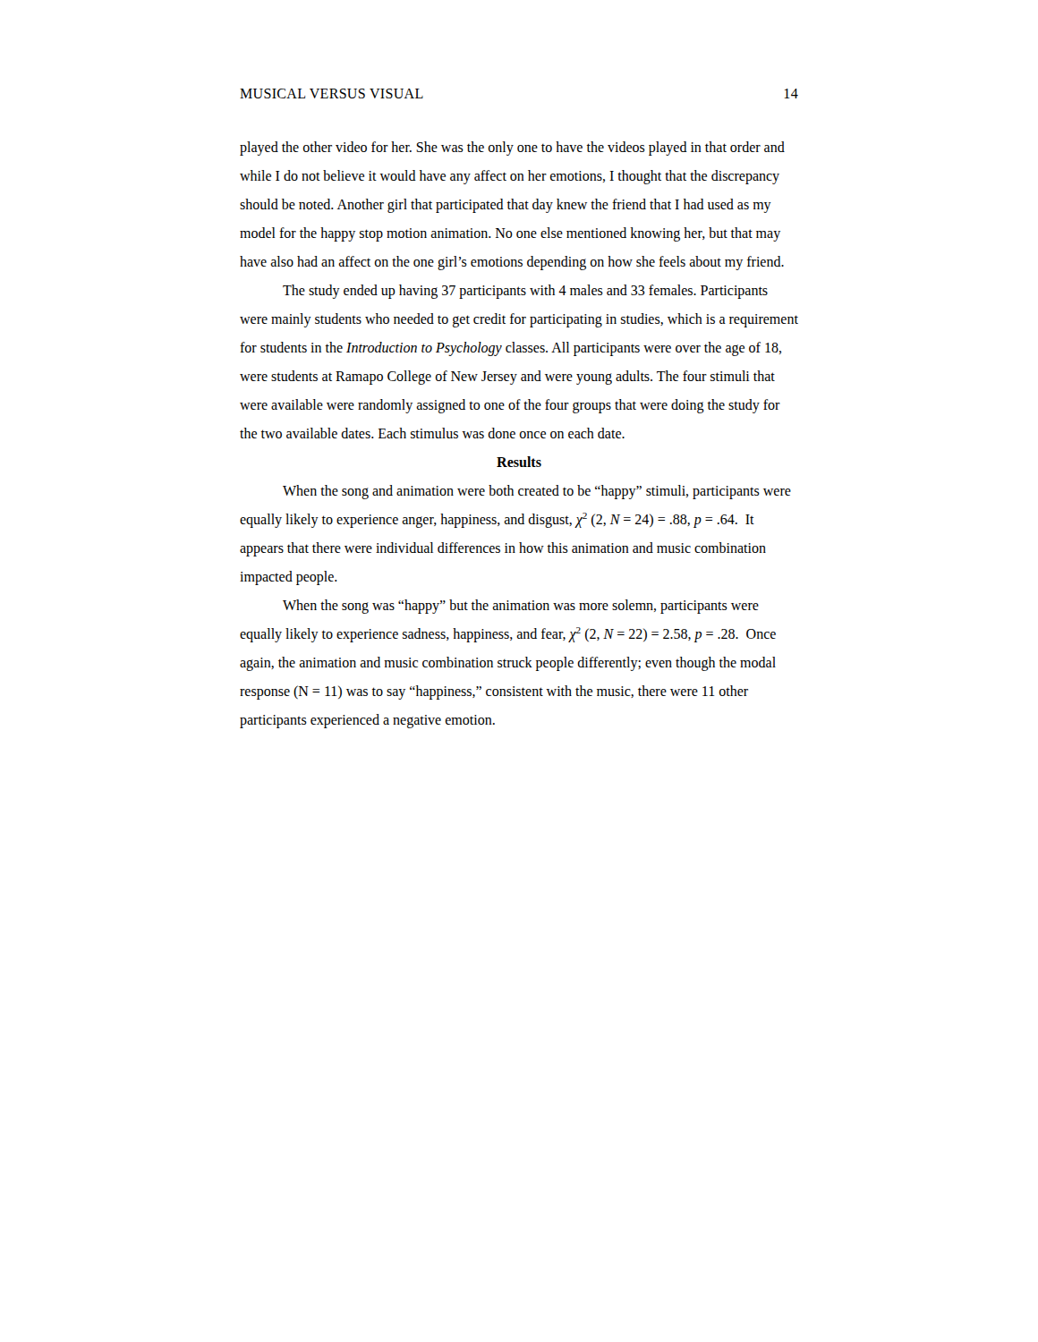Musical Versus Visual 14
played the other video for her. She was the only one to have the videos played in that order and while I do not believe it would have any affect on her emotions, I thought that the discrepancy should be noted. Another girl that participated that day knew the friend that I had used as my model for the happy stop motion animation. No one else mentioned knowing her, but that may have also had an affect on the one girl’s emotions depending on how she feels about my friend.
The study ended up having 37 participants with 4 males and 33 females. Participants were mainly students who needed to get credit for participating in studies, which is a requirement for students in the Introduction to Psychology classes. All participants were over the age of 18, were students at Ramapo College of New Jersey and were young adults. The four stimuli that were available were randomly assigned to one of the four groups that were doing the study for the two available dates. Each stimulus was done once on each date.
Results
When the song and animation were both created to be “happy” stimuli, participants were equally likely to experience anger, happiness, and disgust, χ2 (2, N = 24) = .88, p = .64. It appears that there were individual differences in how this animation and music combination impacted people.
When the song was “happy” but the animation was more solemn, participants were equally likely to experience sadness, happiness, and fear, χ2 (2, N = 22) = 2.58, p = .28. Once again, the animation and music combination struck people differently; even though the modal response (N = 11) was to say “happiness,” consistent with the music, there were 11 other participants experienced a negative emotion.